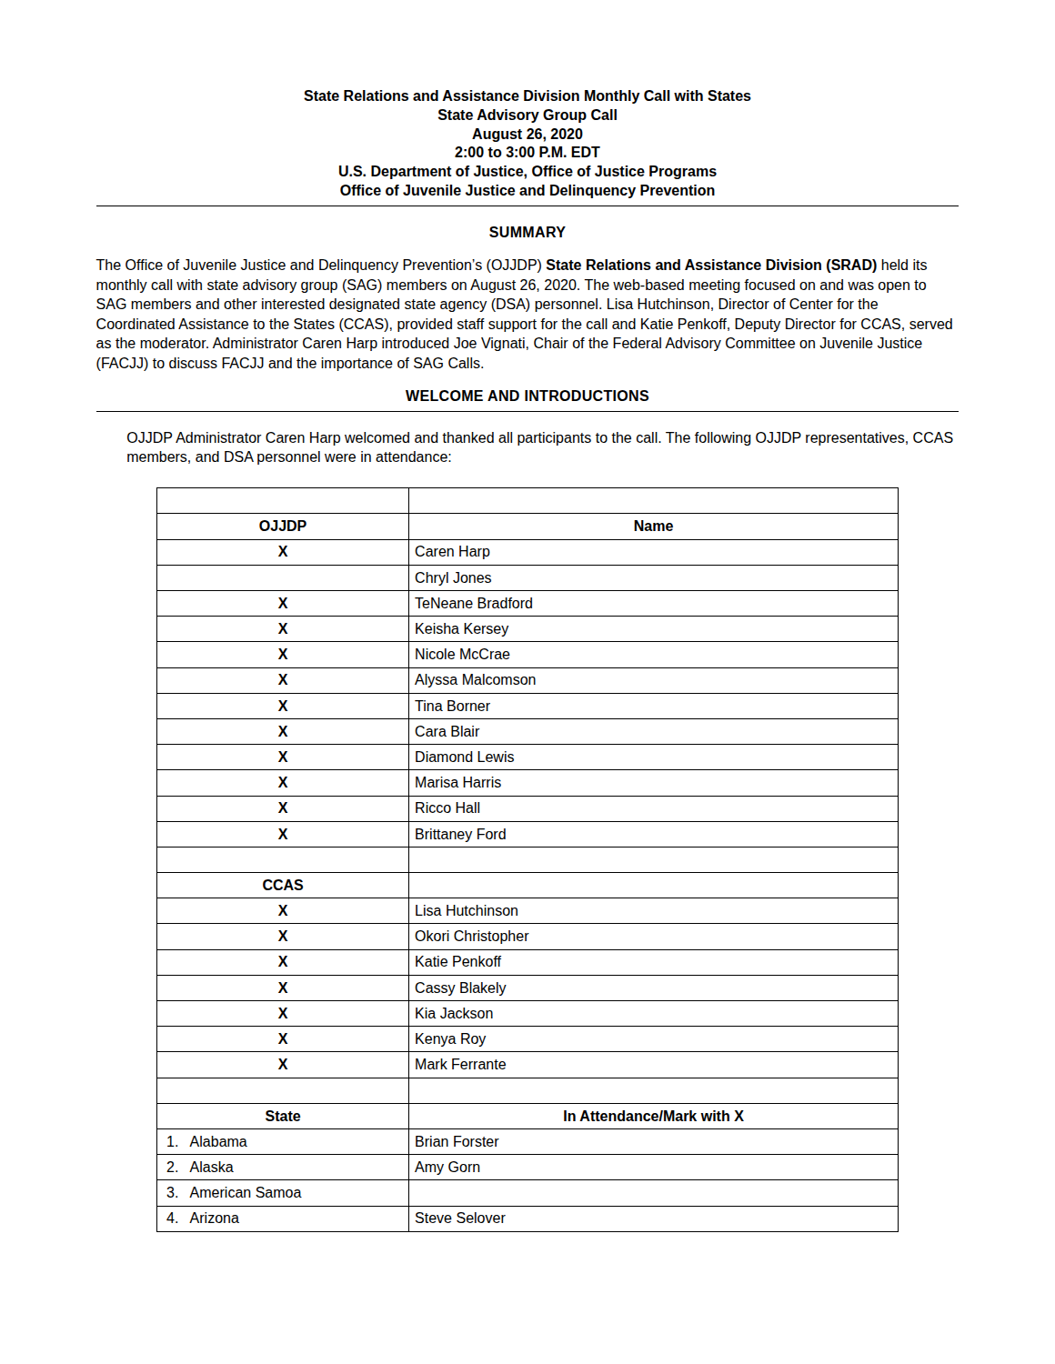State Relations and Assistance Division Monthly Call with States
State Advisory Group Call
August 26, 2020
2:00 to 3:00 P.M. EDT
U.S. Department of Justice, Office of Justice Programs
Office of Juvenile Justice and Delinquency Prevention
SUMMARY
The Office of Juvenile Justice and Delinquency Prevention’s (OJJDP) State Relations and Assistance Division (SRAD) held its monthly call with state advisory group (SAG) members on August 26, 2020. The web-based meeting focused on and was open to SAG members and other interested designated state agency (DSA) personnel. Lisa Hutchinson, Director of Center for the Coordinated Assistance to the States (CCAS), provided staff support for the call and Katie Penkoff, Deputy Director for CCAS, served as the moderator. Administrator Caren Harp introduced Joe Vignati, Chair of the Federal Advisory Committee on Juvenile Justice (FACJJ) to discuss FACJJ and the importance of SAG Calls.
WELCOME AND INTRODUCTIONS
OJJDP Administrator Caren Harp welcomed and thanked all participants to the call. The following OJJDP representatives, CCAS members, and DSA personnel were in attendance:
| OJJDP | Name |
| X | Caren Harp |
| | Chryl Jones |
| X | TeNeane Bradford |
| X | Keisha Kersey |
| X | Nicole McCrae |
| X | Alyssa Malcomson |
| X | Tina Borner |
| X | Cara Blair |
| X | Diamond Lewis |
| X | Marisa Harris |
| X | Ricco Hall |
| X | Brittaney Ford |
| CCAS | |
| X | Lisa Hutchinson |
| X | Okori Christopher |
| X | Katie Penkoff |
| X | Cassy Blakely |
| X | Kia Jackson |
| X | Kenya Roy |
| X | Mark Ferrante |
| State | In Attendance/Mark with X |
| 1. Alabama | Brian Forster |
| 2. Alaska | Amy Gorn |
| 3. American Samoa | |
| 4. Arizona | Steve Selover |